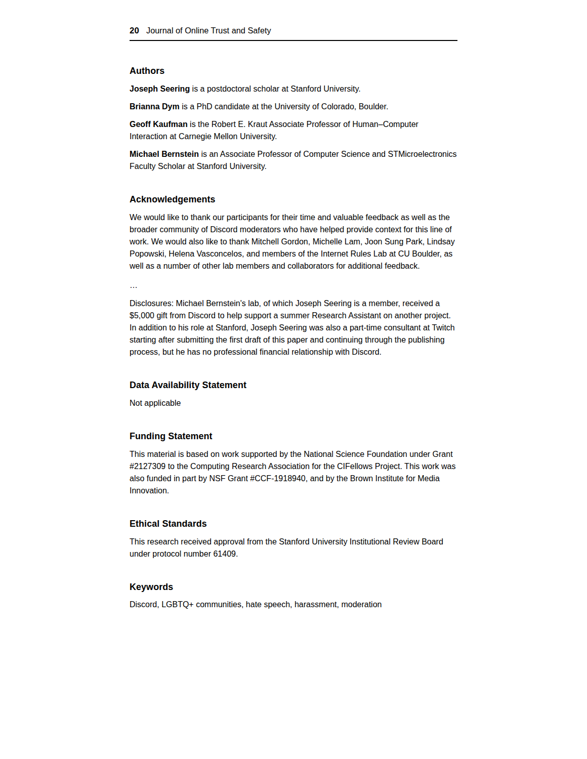20 Journal of Online Trust and Safety
Authors
Joseph Seering is a postdoctoral scholar at Stanford University.
Brianna Dym is a PhD candidate at the University of Colorado, Boulder.
Geoff Kaufman is the Robert E. Kraut Associate Professor of Human–Computer Interaction at Carnegie Mellon University.
Michael Bernstein is an Associate Professor of Computer Science and STMicroelectronics Faculty Scholar at Stanford University.
Acknowledgements
We would like to thank our participants for their time and valuable feedback as well as the broader community of Discord moderators who have helped provide context for this line of work. We would also like to thank Mitchell Gordon, Michelle Lam, Joon Sung Park, Lindsay Popowski, Helena Vasconcelos, and members of the Internet Rules Lab at CU Boulder, as well as a number of other lab members and collaborators for additional feedback.
…
Disclosures: Michael Bernstein's lab, of which Joseph Seering is a member, received a $5,000 gift from Discord to help support a summer Research Assistant on another project. In addition to his role at Stanford, Joseph Seering was also a part-time consultant at Twitch starting after submitting the first draft of this paper and continuing through the publishing process, but he has no professional financial relationship with Discord.
Data Availability Statement
Not applicable
Funding Statement
This material is based on work supported by the National Science Foundation under Grant #2127309 to the Computing Research Association for the CIFellows Project. This work was also funded in part by NSF Grant #CCF-1918940, and by the Brown Institute for Media Innovation.
Ethical Standards
This research received approval from the Stanford University Institutional Review Board under protocol number 61409.
Keywords
Discord, LGBTQ+ communities, hate speech, harassment, moderation